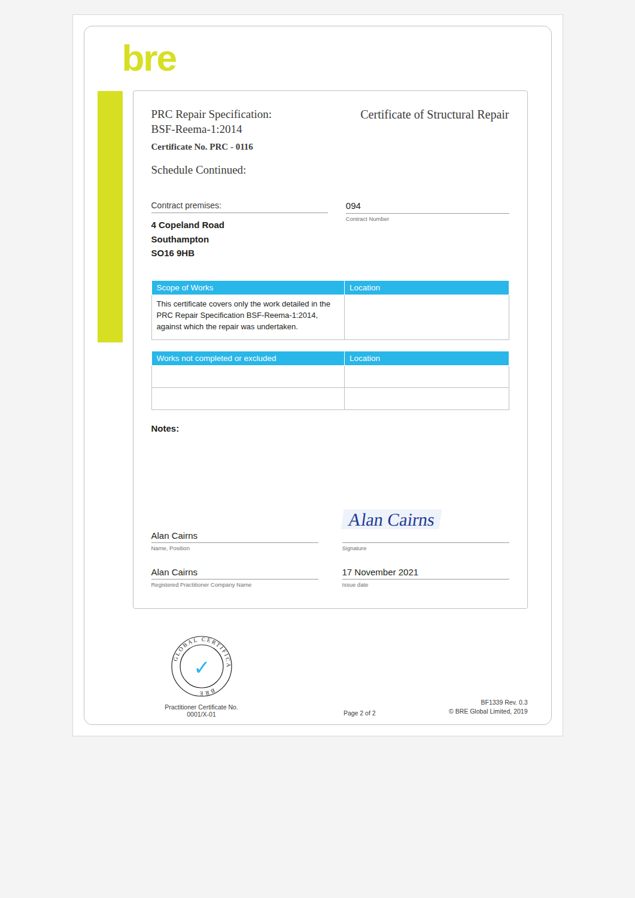bre
PRC Repair Specification:
BSF-Reema-1:2014
Certificate No. PRC - 0116
Certificate of Structural Repair
Schedule Continued:
Contract premises:
4 Copeland Road
Southampton
SO16 9HB
094
Contract Number
| Scope of Works | Location |
| --- | --- |
| This certificate covers only the work detailed in the PRC Repair Specification BSF-Reema-1:2014, against which the repair was undertaken. | |
| Works not completed or excluded | Location |
| --- | --- |
Notes:
Alan Cairns
Name, Position
Alan Cairns
Signature
Alan Cairns
Registered Practitioner Company Name
17 November 2021
Issue date
GLOBAL CERTIFICATION BRE
✓
Practitioner Certificate No.
0001/X-01
Page 2 of 2
BF1339 Rev. 0.3
© BRE Global Limited, 2019